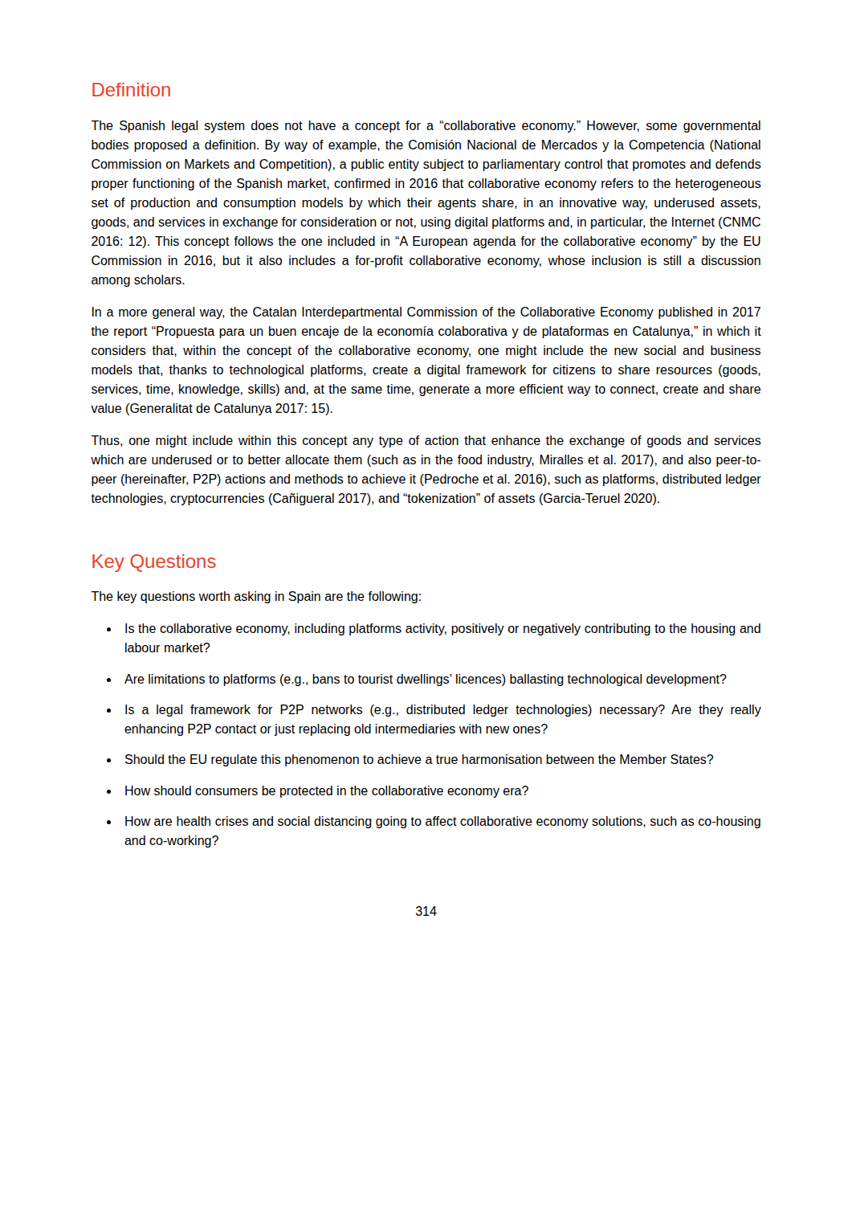Definition
The Spanish legal system does not have a concept for a “collaborative economy.” However, some governmental bodies proposed a definition. By way of example, the Comisión Nacional de Mercados y la Competencia (National Commission on Markets and Competition), a public entity subject to parliamentary control that promotes and defends proper functioning of the Spanish market, confirmed in 2016 that collaborative economy refers to the heterogeneous set of production and consumption models by which their agents share, in an innovative way, underused assets, goods, and services in exchange for consideration or not, using digital platforms and, in particular, the Internet (CNMC 2016: 12). This concept follows the one included in “A European agenda for the collaborative economy” by the EU Commission in 2016, but it also includes a for-profit collaborative economy, whose inclusion is still a discussion among scholars.
In a more general way, the Catalan Interdepartmental Commission of the Collaborative Economy published in 2017 the report “Propuesta para un buen encaje de la economía colaborativa y de plataformas en Catalunya,” in which it considers that, within the concept of the collaborative economy, one might include the new social and business models that, thanks to technological platforms, create a digital framework for citizens to share resources (goods, services, time, knowledge, skills) and, at the same time, generate a more efficient way to connect, create and share value (Generalitat de Catalunya 2017: 15).
Thus, one might include within this concept any type of action that enhance the exchange of goods and services which are underused or to better allocate them (such as in the food industry, Miralles et al. 2017), and also peer-to-peer (hereinafter, P2P) actions and methods to achieve it (Pedroche et al. 2016), such as platforms, distributed ledger technologies, cryptocurrencies (Cañigueral 2017), and “tokenization” of assets (Garcia-Teruel 2020).
Key Questions
The key questions worth asking in Spain are the following:
Is the collaborative economy, including platforms activity, positively or negatively contributing to the housing and labour market?
Are limitations to platforms (e.g., bans to tourist dwellings’ licences) ballasting technological development?
Is a legal framework for P2P networks (e.g., distributed ledger technologies) necessary? Are they really enhancing P2P contact or just replacing old intermediaries with new ones?
Should the EU regulate this phenomenon to achieve a true harmonisation between the Member States?
How should consumers be protected in the collaborative economy era?
How are health crises and social distancing going to affect collaborative economy solutions, such as co-housing and co-working?
314